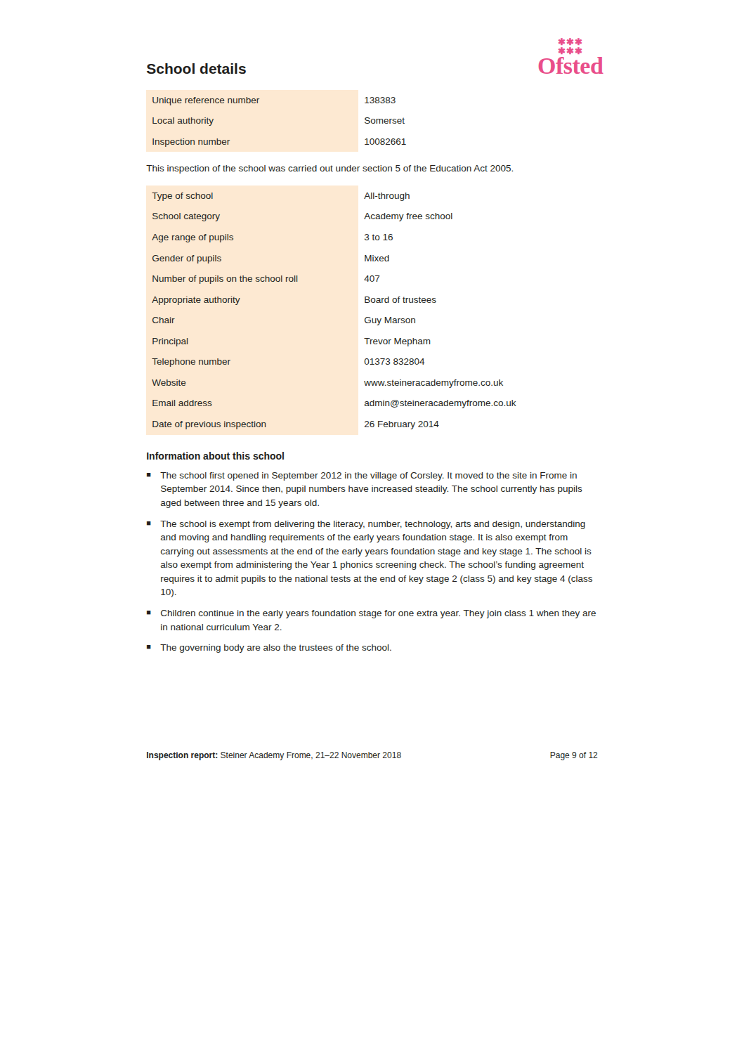✱✱✱
✱✱✱
Ofsted
School details
| Unique reference number | 138383 |
| Local authority | Somerset |
| Inspection number | 10082661 |
This inspection of the school was carried out under section 5 of the Education Act 2005.
| Type of school | All-through |
| School category | Academy free school |
| Age range of pupils | 3 to 16 |
| Gender of pupils | Mixed |
| Number of pupils on the school roll | 407 |
| Appropriate authority | Board of trustees |
| Chair | Guy Marson |
| Principal | Trevor Mepham |
| Telephone number | 01373 832804 |
| Website | www.steineracademyfrome.co.uk |
| Email address | admin@steineracademyfrome.co.uk |
| Date of previous inspection | 26 February 2014 |
Information about this school
The school first opened in September 2012 in the village of Corsley. It moved to the site in Frome in September 2014. Since then, pupil numbers have increased steadily. The school currently has pupils aged between three and 15 years old.
The school is exempt from delivering the literacy, number, technology, arts and design, understanding and moving and handling requirements of the early years foundation stage. It is also exempt from carrying out assessments at the end of the early years foundation stage and key stage 1. The school is also exempt from administering the Year 1 phonics screening check. The school’s funding agreement requires it to admit pupils to the national tests at the end of key stage 2 (class 5) and key stage 4 (class 10).
Children continue in the early years foundation stage for one extra year. They join class 1 when they are in national curriculum Year 2.
The governing body are also the trustees of the school.
Inspection report: Steiner Academy Frome, 21–22 November 2018
Page 9 of 12